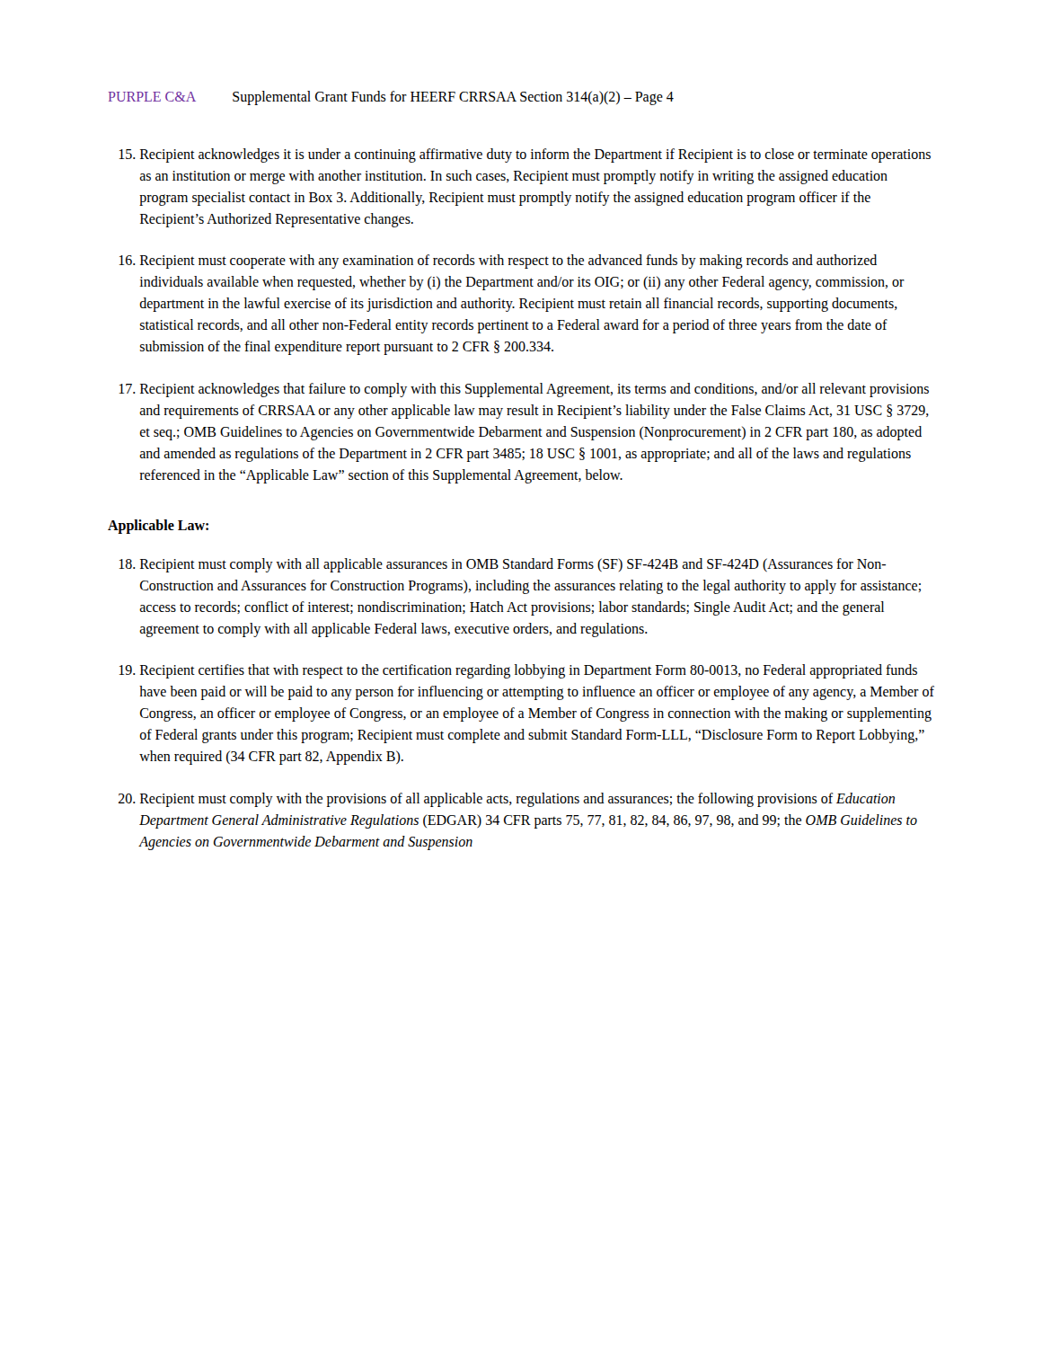PURPLE C&A Supplemental Grant Funds for HEERF CRRSAA Section 314(a)(2) – Page 4
Recipient acknowledges it is under a continuing affirmative duty to inform the Department if Recipient is to close or terminate operations as an institution or merge with another institution. In such cases, Recipient must promptly notify in writing the assigned education program specialist contact in Box 3. Additionally, Recipient must promptly notify the assigned education program officer if the Recipient’s Authorized Representative changes.
Recipient must cooperate with any examination of records with respect to the advanced funds by making records and authorized individuals available when requested, whether by (i) the Department and/or its OIG; or (ii) any other Federal agency, commission, or department in the lawful exercise of its jurisdiction and authority. Recipient must retain all financial records, supporting documents, statistical records, and all other non-Federal entity records pertinent to a Federal award for a period of three years from the date of submission of the final expenditure report pursuant to 2 CFR § 200.334.
Recipient acknowledges that failure to comply with this Supplemental Agreement, its terms and conditions, and/or all relevant provisions and requirements of CRRSAA or any other applicable law may result in Recipient’s liability under the False Claims Act, 31 USC § 3729, et seq.; OMB Guidelines to Agencies on Governmentwide Debarment and Suspension (Nonprocurement) in 2 CFR part 180, as adopted and amended as regulations of the Department in 2 CFR part 3485; 18 USC § 1001, as appropriate; and all of the laws and regulations referenced in the “Applicable Law” section of this Supplemental Agreement, below.
Applicable Law:
Recipient must comply with all applicable assurances in OMB Standard Forms (SF) SF-424B and SF-424D (Assurances for Non-Construction and Assurances for Construction Programs), including the assurances relating to the legal authority to apply for assistance; access to records; conflict of interest; nondiscrimination; Hatch Act provisions; labor standards; Single Audit Act; and the general agreement to comply with all applicable Federal laws, executive orders, and regulations.
Recipient certifies that with respect to the certification regarding lobbying in Department Form 80-0013, no Federal appropriated funds have been paid or will be paid to any person for influencing or attempting to influence an officer or employee of any agency, a Member of Congress, an officer or employee of Congress, or an employee of a Member of Congress in connection with the making or supplementing of Federal grants under this program; Recipient must complete and submit Standard Form-LLL, “Disclosure Form to Report Lobbying,” when required (34 CFR part 82, Appendix B).
Recipient must comply with the provisions of all applicable acts, regulations and assurances; the following provisions of Education Department General Administrative Regulations (EDGAR) 34 CFR parts 75, 77, 81, 82, 84, 86, 97, 98, and 99; the OMB Guidelines to Agencies on Governmentwide Debarment and Suspension